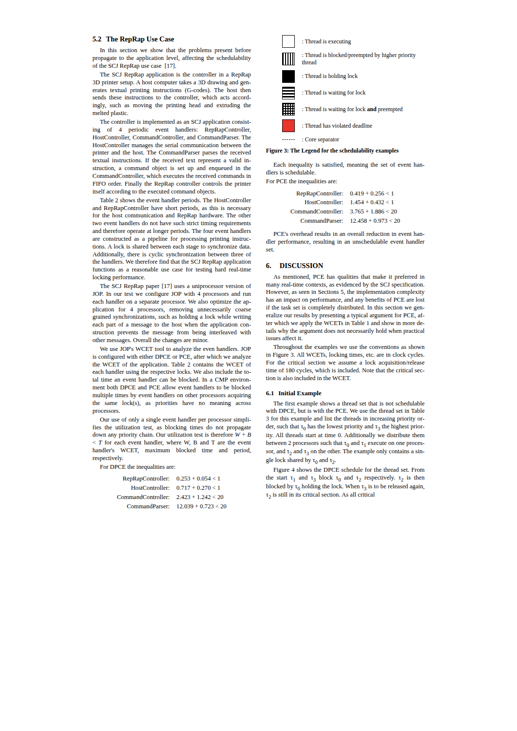5.2 The RepRap Use Case
In this section we show that the problems present before propagate to the application level, affecting the schedulability of the SCJ RepRap use case [17].
The SCJ RepRap application is the controller in a RepRap 3D printer setup. A host computer takes a 3D drawing and generates textual printing instructions (G-codes). The host then sends these instructions to the controller, which acts accordingly, such as moving the printing head and extruding the melted plastic.
The controller is implemented as an SCJ application consisting of 4 periodic event handlers: RepRapController, HostController, CommandController, and CommandParser. The HostController manages the serial communication between the printer and the host. The CommandParser parses the received textual instructions. If the received text represent a valid instruction, a command object is set up and enqueued in the CommandController, which executes the received commands in FIFO order. Finally the RepRap controller controls the printer itself according to the executed command objects.
Table 2 shows the event handler periods. The HostController and RepRapController have short periods, as this is necessary for the host communication and RepRap hardware. The other two event handlers do not have such strict timing requirements and therefore operate at longer periods. The four event handlers are constructed as a pipeline for processing printing instructions. A lock is shared between each stage to synchronize data. Additionally, there is cyclic synchronization between three of the handlers. We therefore find that the SCJ RepRap application functions as a reasonable use case for testing hard real-time locking performance.
The SCJ RepRap paper [17] uses a uniprocessor version of JOP. In our test we configure JOP with 4 processors and run each handler on a separate processor. We also optimize the application for 4 processors, removing unnecessarily coarse grained synchronizations, such as holding a lock while writing each part of a message to the host when the application construction prevents the message from being interleaved with other messages. Overall the changes are minor.
We use JOP's WCET tool to analyze the even handlers. JOP is configured with either DPCE or PCE, after which we analyze the WCET of the application. Table 2 contains the WCET of each handler using the respective locks. We also include the total time an event handler can be blocked. In a CMP environment both DPCE and PCE allow event handlers to be blocked multiple times by event handlers on other processors acquiring the same lock(s), as priorities have no meaning across processors.
Our use of only a single event handler per processor simplifies the utilization test, as blocking times do not propagate down any priority chain. Our utilization test is therefore W + B < T for each event handler, where W, B and T are the event handler's WCET, maximum blocked time and period, respectively.
For DPCE the inequalities are:
| RepRapController: | 0.253 + 0.054 < 1 |
| HostController: | 0.717 + 0.270 < 1 |
| CommandController: | 2.423 + 1.242 < 20 |
| CommandParser: | 12.039 + 0.723 < 20 |
: Thread is executing
: Thread is blocked/preempted by higher priority thread
: Thread is holding lock
: Thread is waiting for lock
: Thread is waiting for lock and preempted
: Thread has violated deadline
: Core separator
Figure 3: The Legend for the schedulability examples
Each inequality is satisfied, meaning the set of event handlers is schedulable.
For PCE the inequalities are:
| RepRapController: | 0.419 + 0.256 < 1 |
| HostController: | 1.454 + 0.432 < 1 |
| CommandController: | 3.765 + 1.886 < 20 |
| CommandParser: | 12.458 + 0.973 < 20 |
PCE's overhead results in an overall reduction in event handler performance, resulting in an unschedulable event handler set.
6. DISCUSSION
As mentioned, PCE has qualities that make it preferred in many real-time contexts, as evidenced by the SCJ specification. However, as seen in Sections 5, the implementation complexity has an impact on performance, and any benefits of PCE are lost if the task set is completely distributed. In this section we generalize our results by presenting a typical argument for PCE, after which we apply the WCETs in Table 1 and show in more details why the argument does not necessarily hold when practical issues affect it.
Throughout the examples we use the conventions as shown in Figure 3. All WCETs, locking times, etc. are in clock cycles. For the critical section we assume a lock acquisition/release time of 180 cycles, which is included. Note that the critical section is also included in the WCET.
6.1 Initial Example
The first example shows a thread set that is not schedulable with DPCE, but is with the PCE. We use the thread set in Table 3 for this example and list the threads in increasing priority order, such that τ0 has the lowest priority and τ3 the highest priority. All threads start at time 0. Additionally we distribute them between 2 processors such that τ0 and τ1 execute on one processor, and τ2 and τ3 on the other. The example only contains a single lock shared by τ0 and τ2.
Figure 4 shows the DPCE schedule for the thread set. From the start τ1 and τ3 block τ0 and τ2 respectively. τ2 is then blocked by τ0 holding the lock. When τ3 is to be released again, τ2 is still in its critical section. As all critical